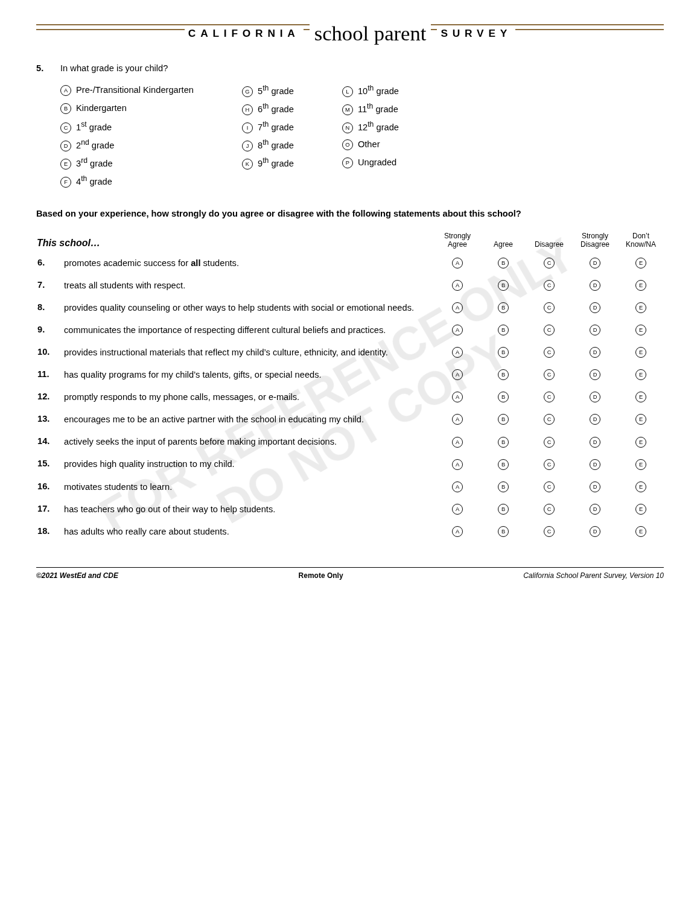FOR REFERENCE ONLY
DO NOT COPY
CALIFORNIA school parent SURVEY
5. In what grade is your child?
| A Pre-/Transitional Kindergarten | | G 5 th grade | | L 10 th grade |
| B Kindergarten | | H 6 th grade | | M 11 th grade |
| C 1 st grade | | I 7 th grade | | N 12 th grade |
| D 2 nd grade | | J 8 th grade | | O Other |
| E 3 rd grade | | K 9 th grade | | P Ungraded |
| F 4 th grade | | | | |
Based on your experience, how strongly do you agree or disagree with the following statements about this school?
| This school… | Strongly Agree | Agree | Disagree | Strongly Disagree | Don’t Know/NA |
| --- | --- | --- | --- | --- | --- |
| 6. | promotes academic success for all students. | A | B | C | D | E |
| 7. | treats all students with respect. | A | B | C | D | E |
| 8. | provides quality counseling or other ways to help students with social or emotional needs. | A | B | C | D | E |
| 9. | communicates the importance of respecting different cultural beliefs and practices. | A | B | C | D | E |
| 10. | provides instructional materials that reflect my child’s culture, ethnicity, and identity. | A | B | C | D | E |
| 11. | has quality programs for my child’s talents, gifts, or special needs. | A | B | C | D | E |
| 12. | promptly responds to my phone calls, messages, or e-mails. | A | B | C | D | E |
| 13. | encourages me to be an active partner with the school in educating my child. | A | B | C | D | E |
| 14. | actively seeks the input of parents before making important decisions. | A | B | C | D | E |
| 15. | provides high quality instruction to my child. | A | B | C | D | E |
| 16. | motivates students to learn. | A | B | C | D | E |
| 17. | has teachers who go out of their way to help students. | A | B | C | D | E |
| 18. | has adults who really care about students. | A | B | C | D | E |
©2021 WestEd and CDE
Remote Only
California School Parent Survey, Version 10